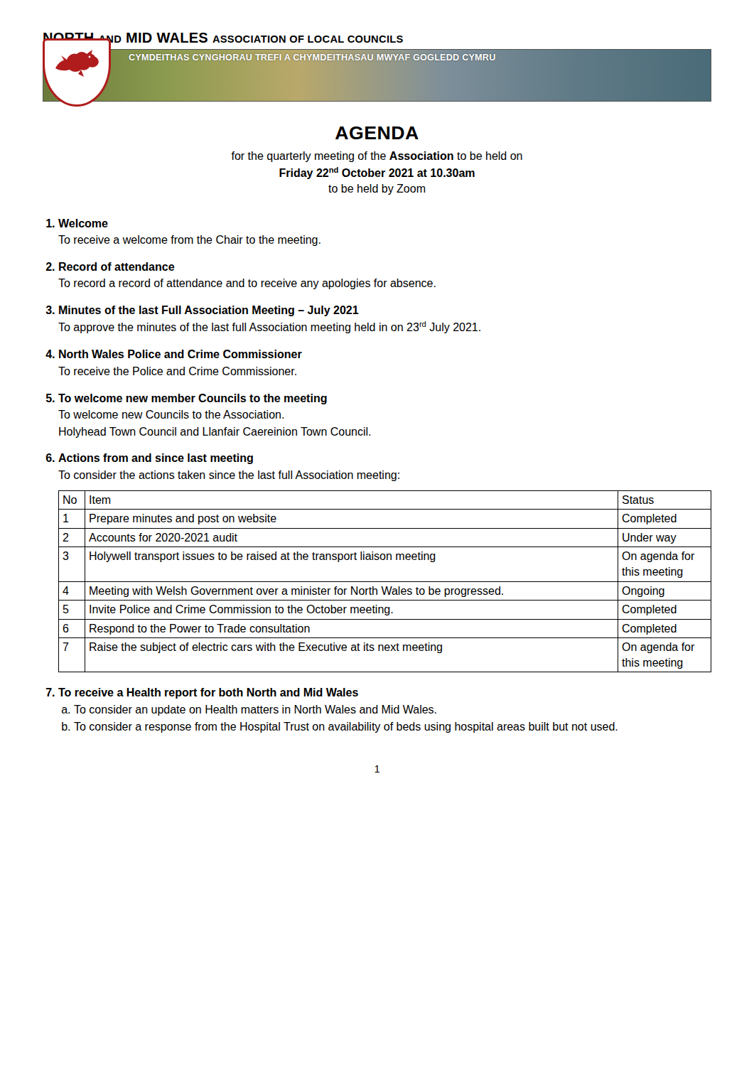NORTH AND MID WALES ASSOCIATION OF LOCAL COUNCILS
CYMDEITHAS CYNGHORAU TREFI A CHYMDEITHASAU MWYAF GOGLEDD CYMRU
AGENDA
for the quarterly meeting of the Association to be held on
Friday 22nd October 2021 at 10.30am
to be held by Zoom
Welcome
To receive a welcome from the Chair to the meeting.
Record of attendance
To record a record of attendance and to receive any apologies for absence.
Minutes of the last Full Association Meeting – July 2021
To approve the minutes of the last full Association meeting held in on 23rd July 2021.
North Wales Police and Crime Commissioner
To receive the Police and Crime Commissioner.
To welcome new member Councils to the meeting
To welcome new Councils to the Association.
Holyhead Town Council and Llanfair Caereinion Town Council.
Actions from and since last meeting
To consider the actions taken since the last full Association meeting:
| No | Item | Status |
| --- | --- | --- |
| 1 | Prepare minutes and post on website | Completed |
| 2 | Accounts for 2020-2021 audit | Under way |
| 3 | Holywell transport issues to be raised at the transport liaison meeting | On agenda for this meeting |
| 4 | Meeting with Welsh Government over a minister for North Wales to be progressed. | Ongoing |
| 5 | Invite Police and Crime Commission to the October meeting. | Completed |
| 6 | Respond to the Power to Trade consultation | Completed |
| 7 | Raise the subject of electric cars with the Executive at its next meeting | On agenda for this meeting |
To receive a Health report for both North and Mid Wales
To consider an update on Health matters in North Wales and Mid Wales.
To consider a response from the Hospital Trust on availability of beds using hospital areas built but not used.
1